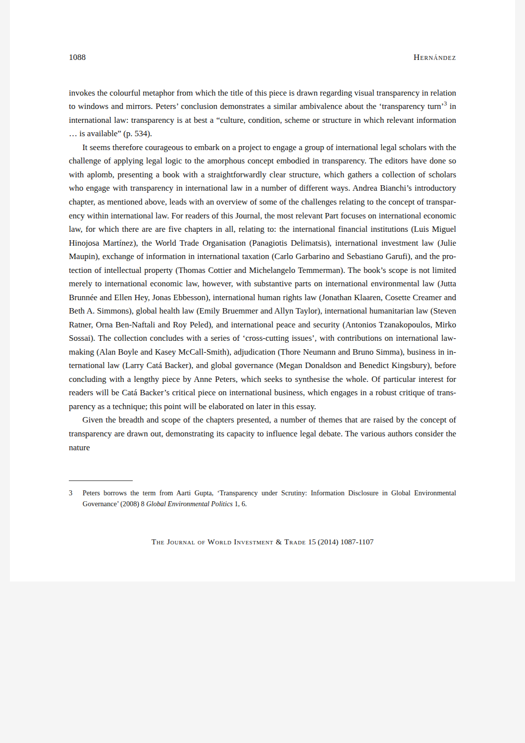1088 Hernández
invokes the colourful metaphor from which the title of this piece is drawn regarding visual transparency in relation to windows and mirrors. Peters’ conclusion demonstrates a similar ambivalence about the ‘transparency turn’3 in international law: transparency is at best a “culture, condition, scheme or structure in which relevant information … is available” (p. 534).
It seems therefore courageous to embark on a project to engage a group of international legal scholars with the challenge of applying legal logic to the amorphous concept embodied in transparency. The editors have done so with aplomb, presenting a book with a straightforwardly clear structure, which gathers a collection of scholars who engage with transparency in international law in a number of different ways. Andrea Bianchi’s introductory chapter, as mentioned above, leads with an overview of some of the challenges relating to the concept of transparency within international law. For readers of this Journal, the most relevant Part focuses on international economic law, for which there are are five chapters in all, relating to: the international financial institutions (Luis Miguel Hinojosa Martínez), the World Trade Organisation (Panagiotis Delimatsis), international investment law (Julie Maupin), exchange of information in international taxation (Carlo Garbarino and Sebastiano Garufi), and the protection of intellectual property (Thomas Cottier and Michelangelo Temmerman). The book’s scope is not limited merely to international economic law, however, with substantive parts on international environmental law (Jutta Brunnée and Ellen Hey, Jonas Ebbesson), international human rights law (Jonathan Klaaren, Cosette Creamer and Beth A. Simmons), global health law (Emily Bruemmer and Allyn Taylor), international humanitarian law (Steven Ratner, Orna Ben-Naftali and Roy Peled), and international peace and security (Antonios Tzanakopoulos, Mirko Sossai). The collection concludes with a series of ‘cross-cutting issues’, with contributions on international law-making (Alan Boyle and Kasey McCall-Smith), adjudication (Thore Neumann and Bruno Simma), business in international law (Larry Catá Backer), and global governance (Megan Donaldson and Benedict Kingsbury), before concluding with a lengthy piece by Anne Peters, which seeks to synthesise the whole. Of particular interest for readers will be Catá Backer’s critical piece on international business, which engages in a robust critique of transparency as a technique; this point will be elaborated on later in this essay.
Given the breadth and scope of the chapters presented, a number of themes that are raised by the concept of transparency are drawn out, demonstrating its capacity to influence legal debate. The various authors consider the nature
3 Peters borrows the term from Aarti Gupta, ‘Transparency under Scrutiny: Information Disclosure in Global Environmental Governance’ (2008) 8 Global Environmental Politics 1, 6.
The Journal of World Investment & Trade 15 (2014) 1087-1107